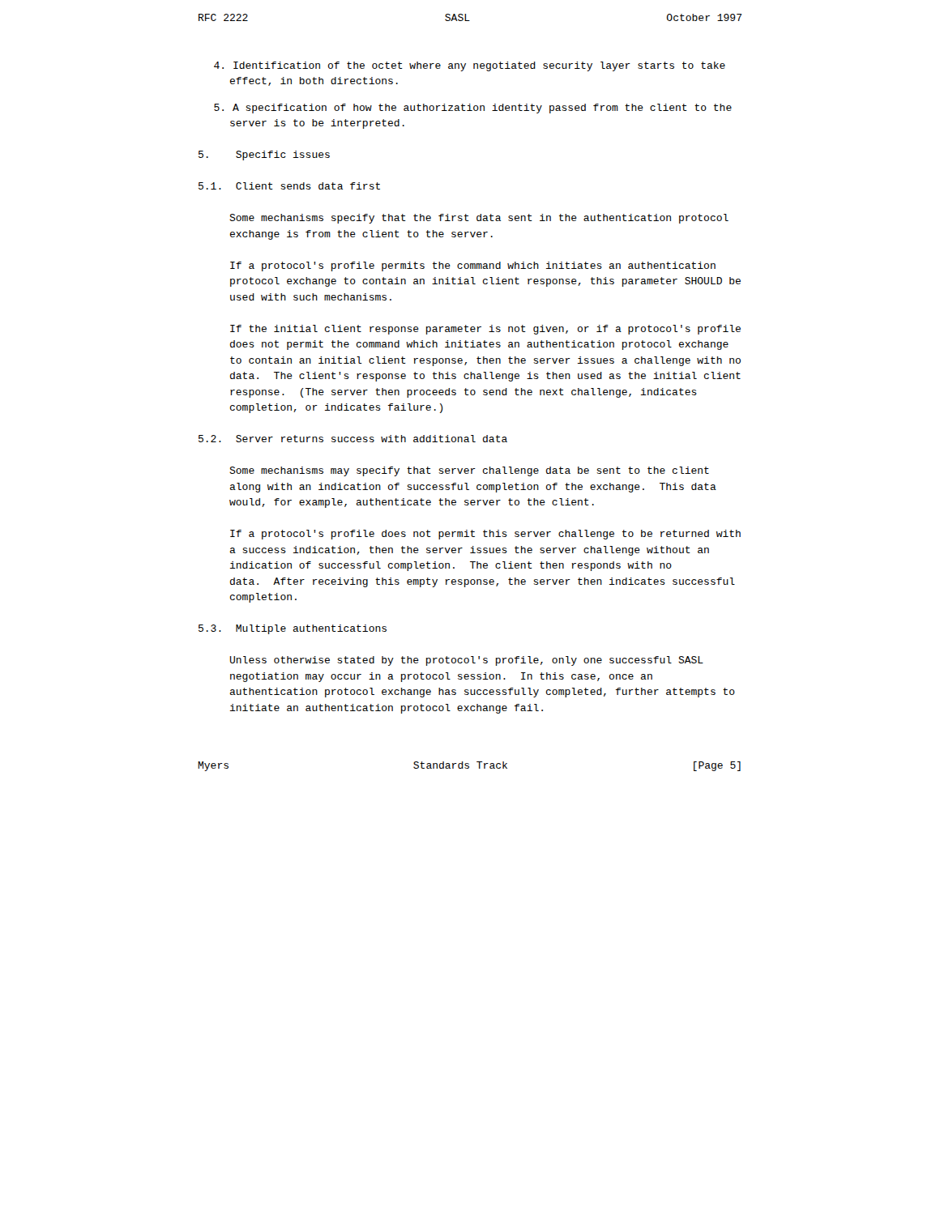RFC 2222 SASL October 1997
4. Identification of the octet where any negotiated security layer starts to take effect, in both directions.
5. A specification of how the authorization identity passed from the client to the server is to be interpreted.
5. Specific issues
5.1. Client sends data first
Some mechanisms specify that the first data sent in the authentication protocol exchange is from the client to the server.
If a protocol's profile permits the command which initiates an authentication protocol exchange to contain an initial client response, this parameter SHOULD be used with such mechanisms.
If the initial client response parameter is not given, or if a protocol's profile does not permit the command which initiates an authentication protocol exchange to contain an initial client response, then the server issues a challenge with no data. The client's response to this challenge is then used as the initial client response. (The server then proceeds to send the next challenge, indicates completion, or indicates failure.)
5.2. Server returns success with additional data
Some mechanisms may specify that server challenge data be sent to the client along with an indication of successful completion of the exchange. This data would, for example, authenticate the server to the client.
If a protocol's profile does not permit this server challenge to be returned with a success indication, then the server issues the server challenge without an indication of successful completion. The client then responds with no data. After receiving this empty response, the server then indicates successful completion.
5.3. Multiple authentications
Unless otherwise stated by the protocol's profile, only one successful SASL negotiation may occur in a protocol session. In this case, once an authentication protocol exchange has successfully completed, further attempts to initiate an authentication protocol exchange fail.
Myers Standards Track [Page 5]